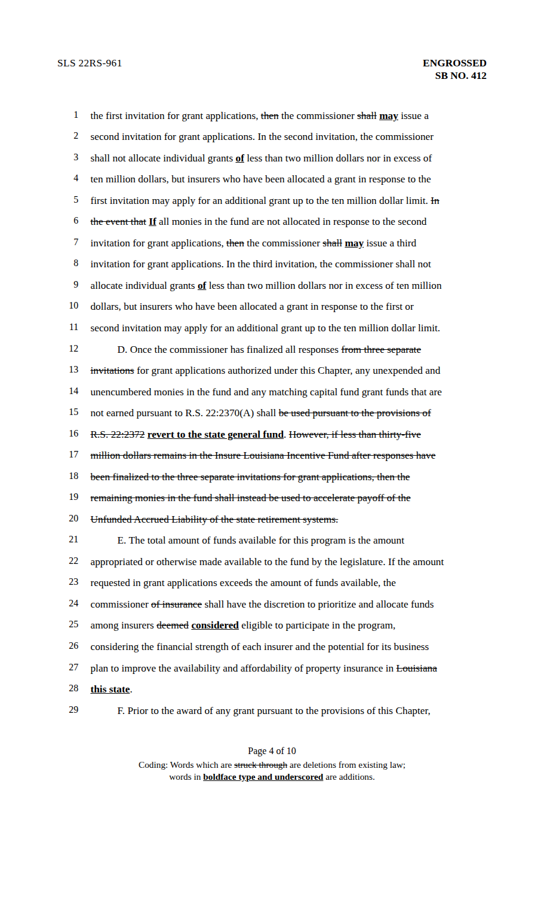SLS 22RS-961
ENGROSSED
SB NO. 412
the first invitation for grant applications, then the commissioner shall may issue a
second invitation for grant applications. In the second invitation, the commissioner
shall not allocate individual grants of less than two million dollars nor in excess of
ten million dollars, but insurers who have been allocated a grant in response to the
first invitation may apply for an additional grant up to the ten million dollar limit. In
the event that If all monies in the fund are not allocated in response to the second
invitation for grant applications, then the commissioner shall may issue a third
invitation for grant applications. In the third invitation, the commissioner shall not
allocate individual grants of less than two million dollars nor in excess of ten million
dollars, but insurers who have been allocated a grant in response to the first or
second invitation may apply for an additional grant up to the ten million dollar limit.
D. Once the commissioner has finalized all responses from three separate
invitations for grant applications authorized under this Chapter, any unexpended and
unencumbered monies in the fund and any matching capital fund grant funds that are
not earned pursuant to R.S. 22:2370(A) shall be used pursuant to the provisions of
R.S. 22:2372 revert to the state general fund. However, if less than thirty-five
million dollars remains in the Insure Louisiana Incentive Fund after responses have
been finalized to the three separate invitations for grant applications, then the
remaining monies in the fund shall instead be used to accelerate payoff of the
Unfunded Accrued Liability of the state retirement systems.
E. The total amount of funds available for this program is the amount
appropriated or otherwise made available to the fund by the legislature. If the amount
requested in grant applications exceeds the amount of funds available, the
commissioner of insurance shall have the discretion to prioritize and allocate funds
among insurers deemed considered eligible to participate in the program,
considering the financial strength of each insurer and the potential for its business
plan to improve the availability and affordability of property insurance in Louisiana
this state.
F. Prior to the award of any grant pursuant to the provisions of this Chapter,
Page 4 of 10
Coding: Words which are struck through are deletions from existing law;
words in boldface type and underscored are additions.